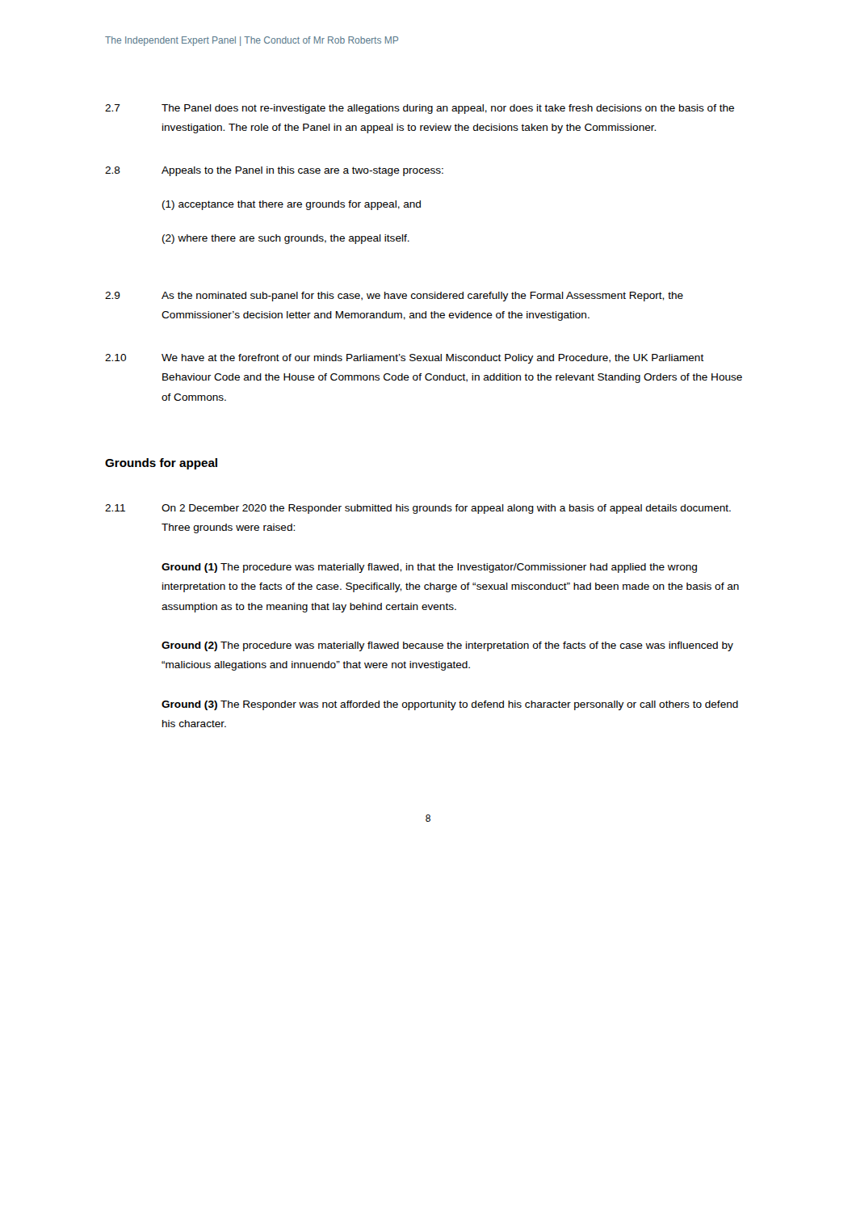The Independent Expert Panel | The Conduct of Mr Rob Roberts MP
2.7
The Panel does not re-investigate the allegations during an appeal, nor does it take fresh decisions on the basis of the investigation. The role of the Panel in an appeal is to review the decisions taken by the Commissioner.
2.8
Appeals to the Panel in this case are a two-stage process:
(1) acceptance that there are grounds for appeal, and
(2) where there are such grounds, the appeal itself.
2.9
As the nominated sub-panel for this case, we have considered carefully the Formal Assessment Report, the Commissioner’s decision letter and Memorandum, and the evidence of the investigation.
2.10
We have at the forefront of our minds Parliament’s Sexual Misconduct Policy and Procedure, the UK Parliament Behaviour Code and the House of Commons Code of Conduct, in addition to the relevant Standing Orders of the House of Commons.
Grounds for appeal
2.11
On 2 December 2020 the Responder submitted his grounds for appeal along with a basis of appeal details document. Three grounds were raised:
Ground (1) The procedure was materially flawed, in that the Investigator/Commissioner had applied the wrong interpretation to the facts of the case. Specifically, the charge of “sexual misconduct” had been made on the basis of an assumption as to the meaning that lay behind certain events.
Ground (2) The procedure was materially flawed because the interpretation of the facts of the case was influenced by “malicious allegations and innuendo” that were not investigated.
Ground (3) The Responder was not afforded the opportunity to defend his character personally or call others to defend his character.
8